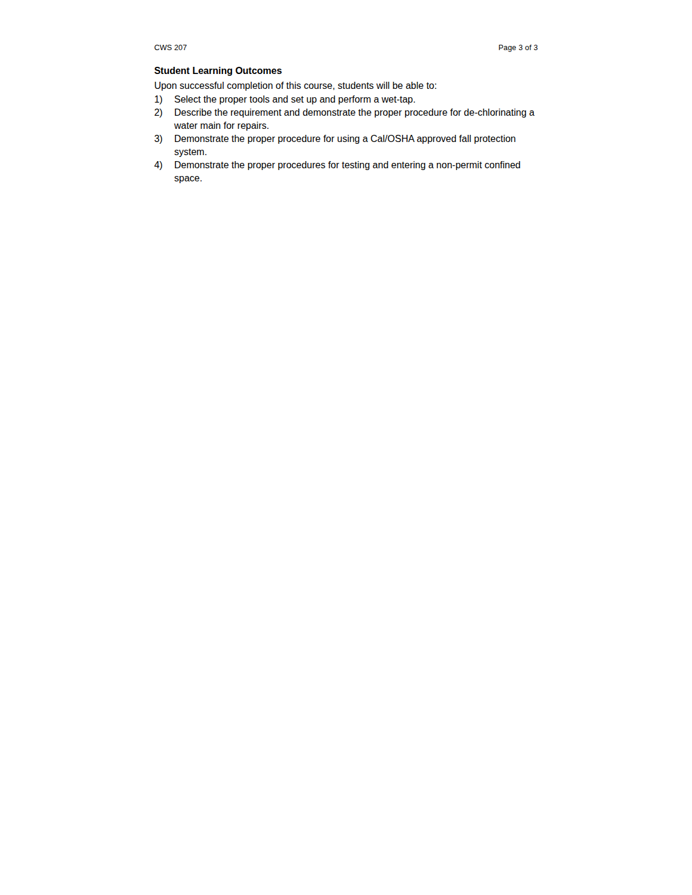CWS 207 Page 3 of 3
Student Learning Outcomes
Upon successful completion of this course, students will be able to:
Select the proper tools and set up and perform a wet-tap.
Describe the requirement and demonstrate the proper procedure for de-chlorinating a water main for repairs.
Demonstrate the proper procedure for using a Cal/OSHA approved fall protection system.
Demonstrate the proper procedures for testing and entering a non-permit confined space.